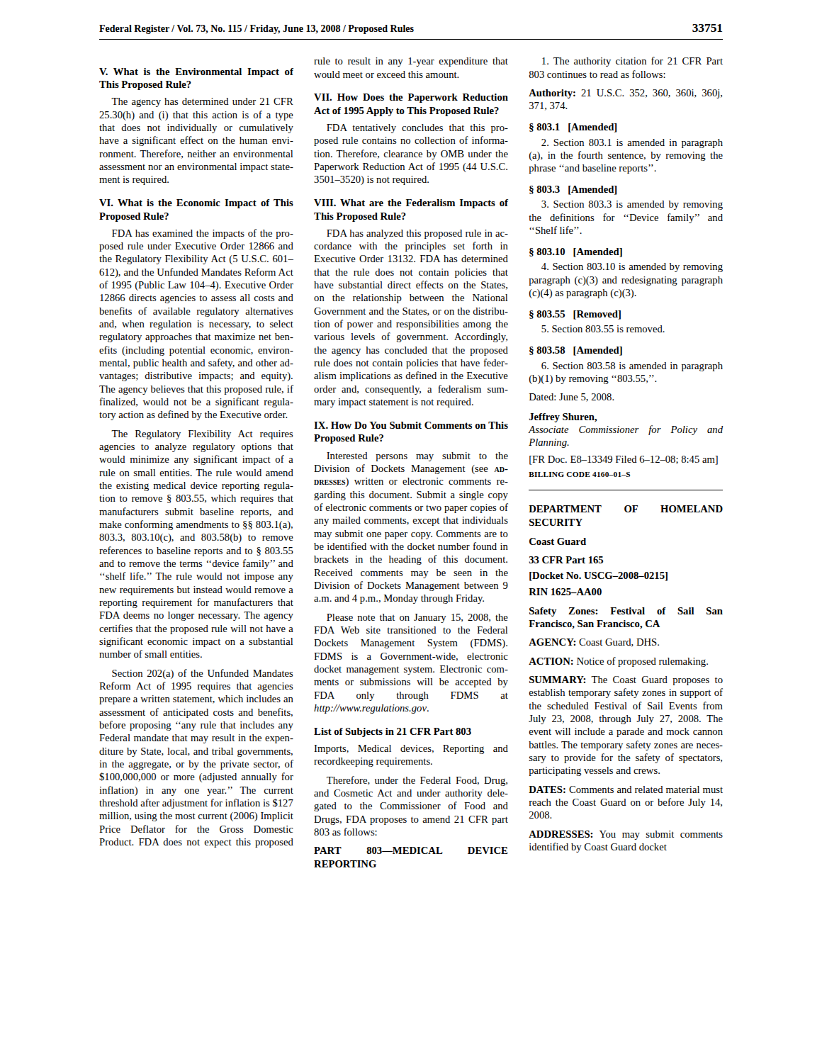Federal Register / Vol. 73, No. 115 / Friday, June 13, 2008 / Proposed Rules
33751
V. What is the Environmental Impact of This Proposed Rule?
The agency has determined under 21 CFR 25.30(h) and (i) that this action is of a type that does not individually or cumulatively have a significant effect on the human environment. Therefore, neither an environmental assessment nor an environmental impact statement is required.
VI. What is the Economic Impact of This Proposed Rule?
FDA has examined the impacts of the proposed rule under Executive Order 12866 and the Regulatory Flexibility Act (5 U.S.C. 601–612), and the Unfunded Mandates Reform Act of 1995 (Public Law 104–4). Executive Order 12866 directs agencies to assess all costs and benefits of available regulatory alternatives and, when regulation is necessary, to select regulatory approaches that maximize net benefits (including potential economic, environmental, public health and safety, and other advantages; distributive impacts; and equity). The agency believes that this proposed rule, if finalized, would not be a significant regulatory action as defined by the Executive order.
The Regulatory Flexibility Act requires agencies to analyze regulatory options that would minimize any significant impact of a rule on small entities. The rule would amend the existing medical device reporting regulation to remove § 803.55, which requires that manufacturers submit baseline reports, and make conforming amendments to §§ 803.1(a), 803.3, 803.10(c), and 803.58(b) to remove references to baseline reports and to § 803.55 and to remove the terms ‘‘device family’’ and ‘‘shelf life.’’ The rule would not impose any new requirements but instead would remove a reporting requirement for manufacturers that FDA deems no longer necessary. The agency certifies that the proposed rule will not have a significant economic impact on a substantial number of small entities.
Section 202(a) of the Unfunded Mandates Reform Act of 1995 requires that agencies prepare a written statement, which includes an assessment of anticipated costs and benefits, before proposing ‘‘any rule that includes any Federal mandate that may result in the expenditure by State, local, and tribal governments, in the aggregate, or by the private sector, of $100,000,000 or more (adjusted annually for inflation) in any one year.’’ The current threshold after adjustment for inflation is $127 million, using the most current (2006) Implicit Price Deflator for the Gross Domestic Product. FDA does not expect this proposed rule to result in any 1-year expenditure that would meet or exceed this amount.
VII. How Does the Paperwork Reduction Act of 1995 Apply to This Proposed Rule?
FDA tentatively concludes that this proposed rule contains no collection of information. Therefore, clearance by OMB under the Paperwork Reduction Act of 1995 (44 U.S.C. 3501–3520) is not required.
VIII. What are the Federalism Impacts of This Proposed Rule?
FDA has analyzed this proposed rule in accordance with the principles set forth in Executive Order 13132. FDA has determined that the rule does not contain policies that have substantial direct effects on the States, on the relationship between the National Government and the States, or on the distribution of power and responsibilities among the various levels of government. Accordingly, the agency has concluded that the proposed rule does not contain policies that have federalism implications as defined in the Executive order and, consequently, a federalism summary impact statement is not required.
IX. How Do You Submit Comments on This Proposed Rule?
Interested persons may submit to the Division of Dockets Management (see addresses) written or electronic comments regarding this document. Submit a single copy of electronic comments or two paper copies of any mailed comments, except that individuals may submit one paper copy. Comments are to be identified with the docket number found in brackets in the heading of this document. Received comments may be seen in the Division of Dockets Management between 9 a.m. and 4 p.m., Monday through Friday.
Please note that on January 15, 2008, the FDA Web site transitioned to the Federal Dockets Management System (FDMS). FDMS is a Government-wide, electronic docket management system. Electronic comments or submissions will be accepted by FDA only through FDMS at http://www.regulations.gov.
List of Subjects in 21 CFR Part 803
Imports, Medical devices, Reporting and recordkeeping requirements.
Therefore, under the Federal Food, Drug, and Cosmetic Act and under authority delegated to the Commissioner of Food and Drugs, FDA proposes to amend 21 CFR part 803 as follows:
PART 803—MEDICAL DEVICE REPORTING
1. The authority citation for 21 CFR Part 803 continues to read as follows:
Authority: 21 U.S.C. 352, 360, 360i, 360j, 371, 374.
§ 803.1 [Amended]
2. Section 803.1 is amended in paragraph (a), in the fourth sentence, by removing the phrase ‘‘and baseline reports’’.
§ 803.3 [Amended]
3. Section 803.3 is amended by removing the definitions for ‘‘Device family’’ and ‘‘Shelf life’’.
§ 803.10 [Amended]
4. Section 803.10 is amended by removing paragraph (c)(3) and redesignating paragraph (c)(4) as paragraph (c)(3).
§ 803.55 [Removed]
5. Section 803.55 is removed.
§ 803.58 [Amended]
6. Section 803.58 is amended in paragraph (b)(1) by removing ‘‘803.55,’’.
Dated: June 5, 2008.
Jeffrey Shuren,
Associate Commissioner for Policy and Planning.
[FR Doc. E8–13349 Filed 6–12–08; 8:45 am]
BILLING CODE 4160–01–S
DEPARTMENT OF HOMELAND SECURITY
Coast Guard
33 CFR Part 165
[Docket No. USCG–2008–0215]
RIN 1625–AA00
Safety Zones: Festival of Sail San Francisco, San Francisco, CA
AGENCY: Coast Guard, DHS.
ACTION: Notice of proposed rulemaking.
SUMMARY: The Coast Guard proposes to establish temporary safety zones in support of the scheduled Festival of Sail Events from July 23, 2008, through July 27, 2008. The event will include a parade and mock cannon battles. The temporary safety zones are necessary to provide for the safety of spectators, participating vessels and crews.
DATES: Comments and related material must reach the Coast Guard on or before July 14, 2008.
ADDRESSES: You may submit comments identified by Coast Guard docket